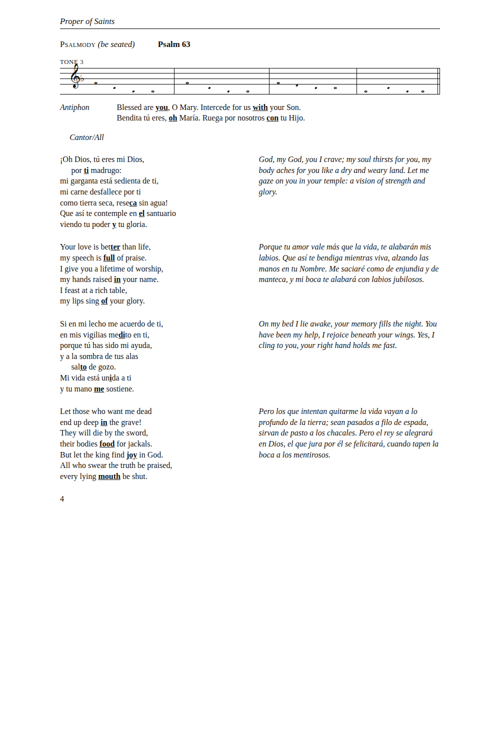Proper of Saints
Psalmody (be seated) Psalm 63
TONE 3
𝄞 ♭ 𝅝 𝅘 𝅘 𝅝 𝅝 𝅘 𝅘 𝅝 𝅝 𝅘 𝅘 𝅝 𝅝 𝅘 𝅘 𝅝
Antiphon
Blessed are you, O Mary. Intercede for us with your Son.
Bendita tú eres, oh María. Ruega por nosotros con tu Hijo.
Cantor/All
¡Oh Dios, tú eres mi Dios,
por ti madrugo:
mi garganta está sedienta de ti,
mi carne desfallece por ti
como tierra seca, reseca sin agua!
Que así te contemple en el santuario
viendo tu poder y tu gloria.
God, my God, you I crave; my soul thirsts for you, my body aches for you like a dry and weary land. Let me gaze on you in your temple: a vision of strength and glory.
Your love is better than life,
my speech is full of praise.
I give you a lifetime of worship,
my hands raised in your name.
I feast at a rich table,
my lips sing of your glory.
Porque tu amor vale más que la vida, te alabarán mis labios. Que así te bendiga mientras viva, alzando las manos en tu Nombre. Me saciaré como de enjundia y de manteca, y mi boca te alabará con labios jubilosos.
Si en mi lecho me acuerdo de ti,
en mis vigilias medito en ti,
porque tú has sido mi ayuda,
y a la sombra de tus alas
salto de gozo.
Mi vida está unida a ti
y tu mano me sostiene.
On my bed I lie awake, your memory fills the night. You have been my help, I rejoice beneath your wings. Yes, I cling to you, your right hand holds me fast.
Let those who want me dead
end up deep in the grave!
They will die by the sword,
their bodies food for jackals.
But let the king find joy in God.
All who swear the truth be praised,
every lying mouth be shut.
Pero los que intentan quitarme la vida vayan a lo profundo de la tierra; sean pasados a filo de espada, sirvan de pasto a los chacales. Pero el rey se alegrará en Dios, el que jura por él se felicitará, cuando tapen la boca a los mentirosos.
4